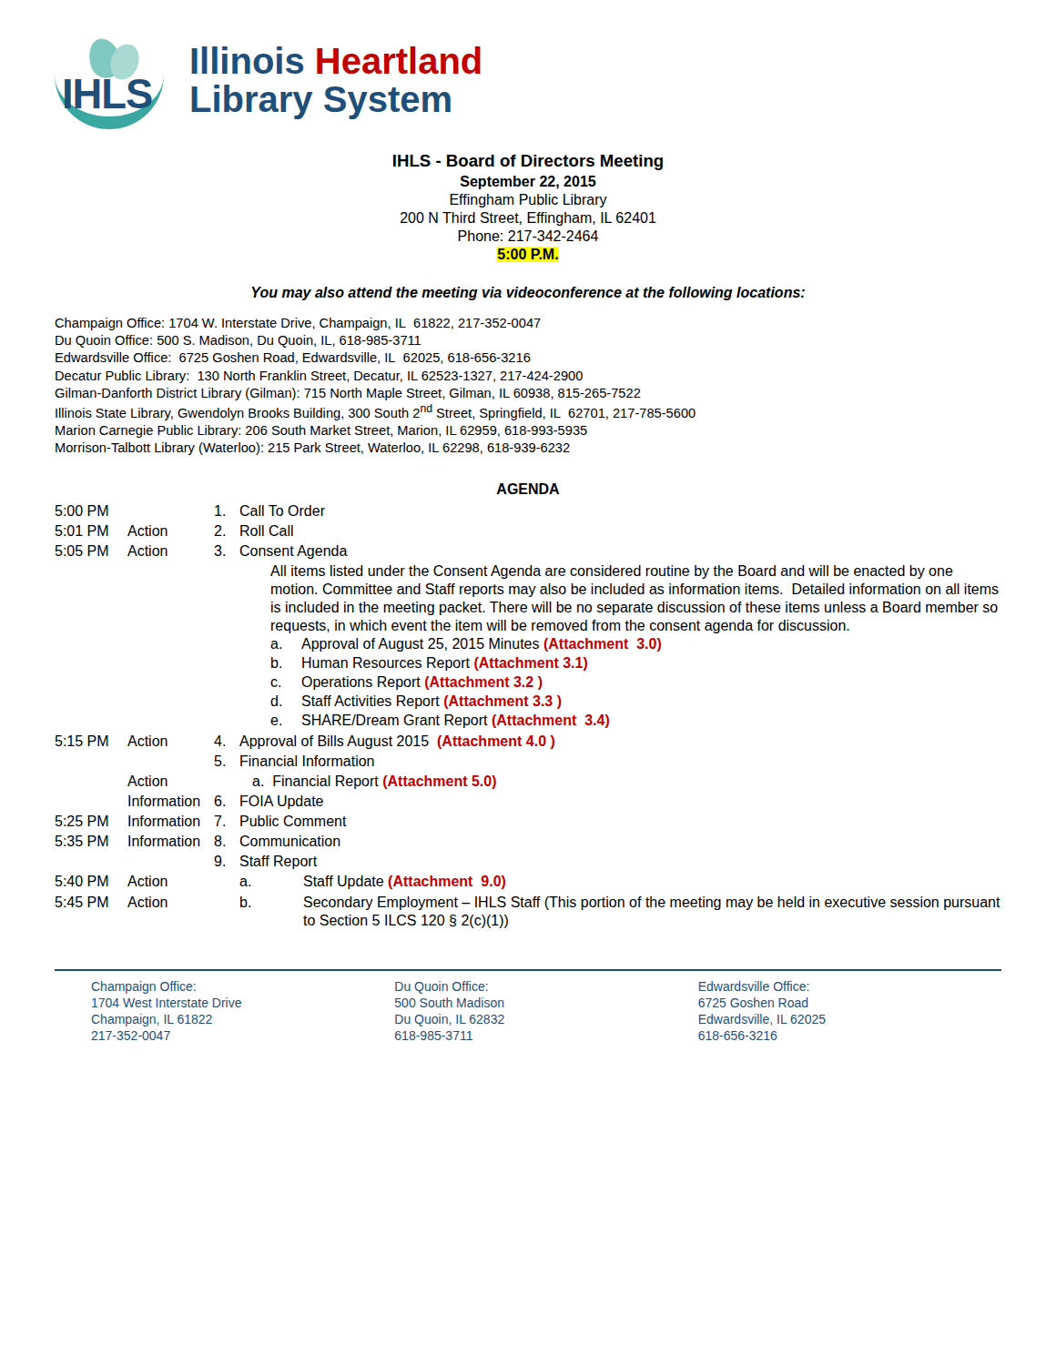IHLS
Illinois Heartland
Library System
IHLS - Board of Directors Meeting
September 22, 2015
Effingham Public Library
200 N Third Street, Effingham, IL 62401
Phone: 217-342-2464
5:00 P.M.
You may also attend the meeting via videoconference at the following locations:
Champaign Office: 1704 W. Interstate Drive, Champaign, IL 61822, 217-352-0047
Du Quoin Office: 500 S. Madison, Du Quoin, IL, 618-985-3711
Edwardsville Office: 6725 Goshen Road, Edwardsville, IL 62025, 618-656-3216
Decatur Public Library: 130 North Franklin Street, Decatur, IL 62523-1327, 217-424-2900
Gilman-Danforth District Library (Gilman): 715 North Maple Street, Gilman, IL 60938, 815-265-7522
Illinois State Library, Gwendolyn Brooks Building, 300 South 2nd Street, Springfield, IL 62701, 217-785-5600
Marion Carnegie Public Library: 206 South Market Street, Marion, IL 62959, 618-993-5935
Morrison-Talbott Library (Waterloo): 215 Park Street, Waterloo, IL 62298, 618-939-6232
AGENDA
| 5:00 PM | | 1. | Call To Order |
| 5:01 PM | Action | 2. | Roll Call |
| 5:05 PM | Action | 3. | Consent Agenda |
| | | | All items listed under the Consent Agenda are considered routine by the Board and will be enacted by one motion. Committee and Staff reports may also be included as information items. Detailed information on all items is included in the meeting packet. There will be no separate discussion of these items unless a Board member so requests, in which event the item will be removed from the consent agenda for discussion. a. Approval of August 25, 2015 Minutes (Attachment 3.0) b. Human Resources Report (Attachment 3.1) c. Operations Report (Attachment 3.2 ) d. Staff Activities Report (Attachment 3.3 ) e. SHARE/Dream Grant Report (Attachment 3.4) |
| 5:15 PM | Action | 4. | Approval of Bills August 2015 (Attachment 4.0 ) |
| | | 5. | Financial Information |
| | Action | | a. Financial Report (Attachment 5.0) |
| | Information | 6. | FOIA Update |
| 5:25 PM | Information | 7. | Public Comment |
| 5:35 PM | Information | 8. | Communication |
| | | 9. | Staff Report |
| 5:40 PM | Action | | a. Staff Update (Attachment 9.0) |
| 5:45 PM | Action | | b. Secondary Employment – IHLS Staff (This portion of the meeting may be held in executive session pursuant to Section 5 ILCS 120 § 2(c)(1)) |
Champaign Office:
1704 West Interstate Drive
Champaign, IL 61822
217-352-0047
Du Quoin Office:
500 South Madison
Du Quoin, IL 62832
618-985-3711
Edwardsville Office:
6725 Goshen Road
Edwardsville, IL 62025
618-656-3216